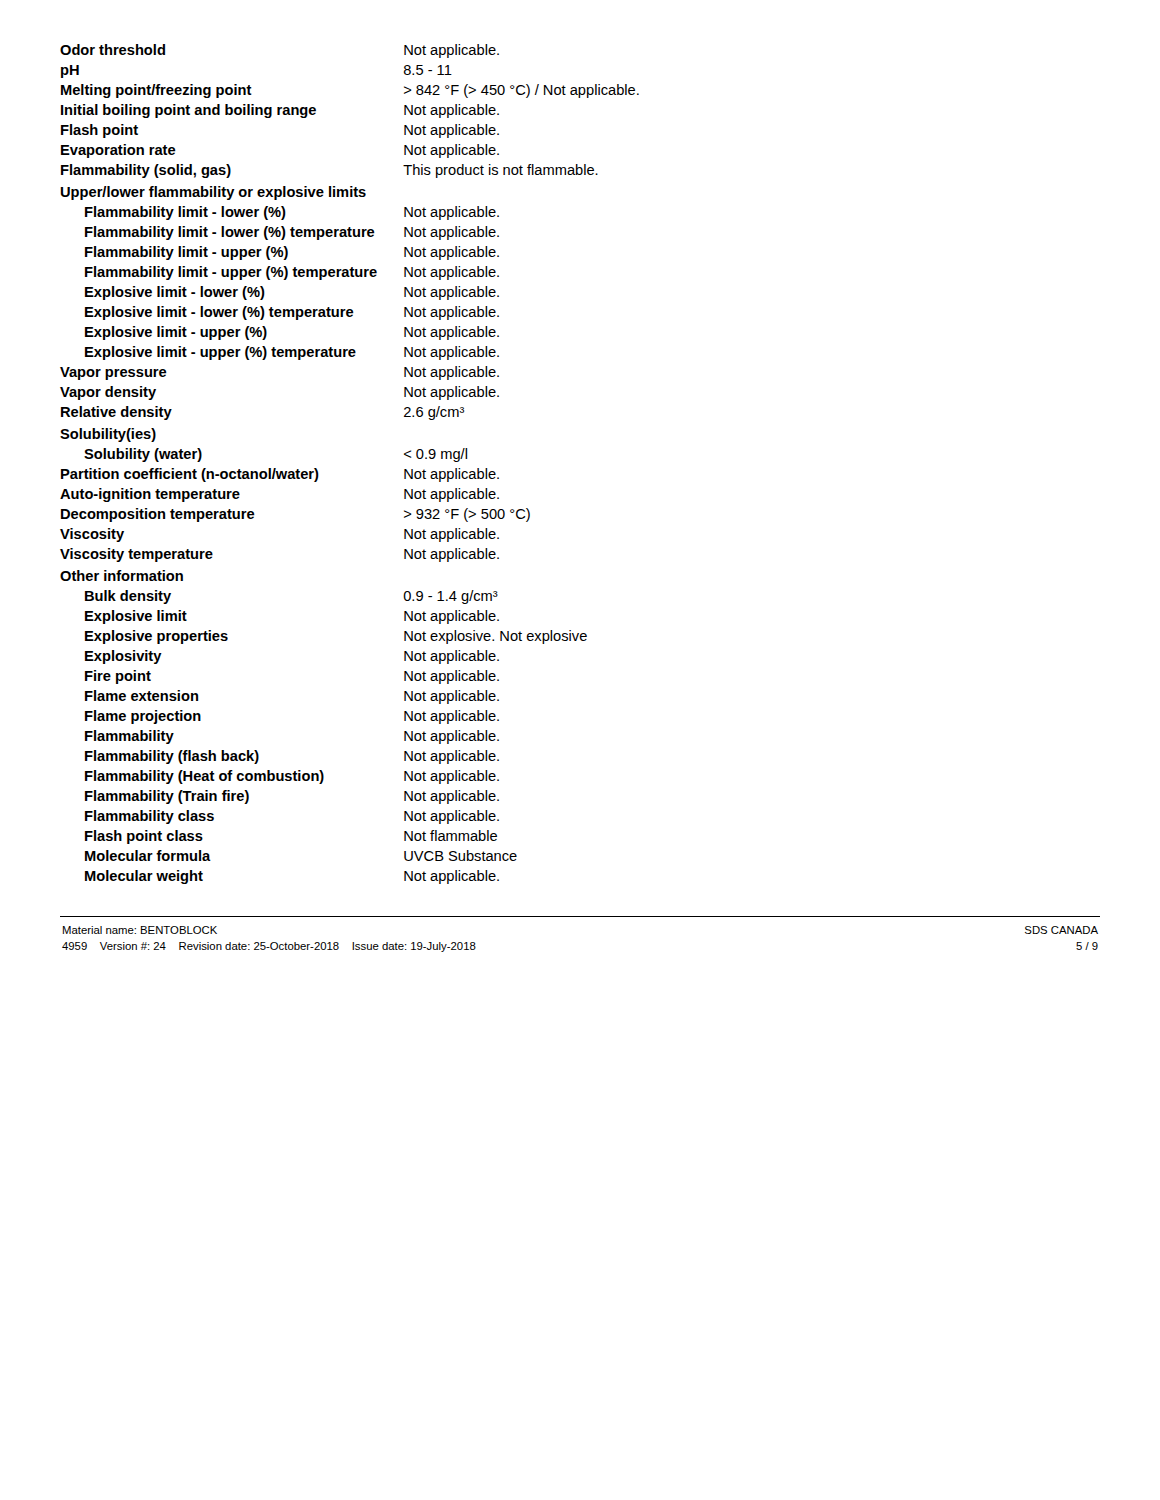| Odor threshold | Not applicable. |
| pH | 8.5 - 11 |
| Melting point/freezing point | > 842 °F (> 450 °C) / Not applicable. |
| Initial boiling point and boiling range | Not applicable. |
| Flash point | Not applicable. |
| Evaporation rate | Not applicable. |
| Flammability (solid, gas) | This product is not flammable. |
| Upper/lower flammability or explosive limits |
| Flammability limit - lower (%) | Not applicable. |
| Flammability limit - lower (%) temperature | Not applicable. |
| Flammability limit - upper (%) | Not applicable. |
| Flammability limit - upper (%) temperature | Not applicable. |
| Explosive limit - lower (%) | Not applicable. |
| Explosive limit - lower (%) temperature | Not applicable. |
| Explosive limit - upper (%) | Not applicable. |
| Explosive limit - upper (%) temperature | Not applicable. |
| Vapor pressure | Not applicable. |
| Vapor density | Not applicable. |
| Relative density | 2.6 g/cm³ |
| Solubility(ies) |
| Solubility (water) | < 0.9 mg/l |
| Partition coefficient (n-octanol/water) | Not applicable. |
| Auto-ignition temperature | Not applicable. |
| Decomposition temperature | > 932 °F (> 500 °C) |
| Viscosity | Not applicable. |
| Viscosity temperature | Not applicable. |
| Other information |
| Bulk density | 0.9 - 1.4 g/cm³ |
| Explosive limit | Not applicable. |
| Explosive properties | Not explosive. Not explosive |
| Explosivity | Not applicable. |
| Fire point | Not applicable. |
| Flame extension | Not applicable. |
| Flame projection | Not applicable. |
| Flammability | Not applicable. |
| Flammability (flash back) | Not applicable. |
| Flammability (Heat of combustion) | Not applicable. |
| Flammability (Train fire) | Not applicable. |
| Flammability class | Not applicable. |
| Flash point class | Not flammable |
| Molecular formula | UVCB Substance |
| Molecular weight | Not applicable. |
| Material name: BENTOBLOCK | SDS CANADA |
| 4959 Version #: 24 Revision date: 25-October-2018 Issue date: 19-July-2018 | 5 / 9 |